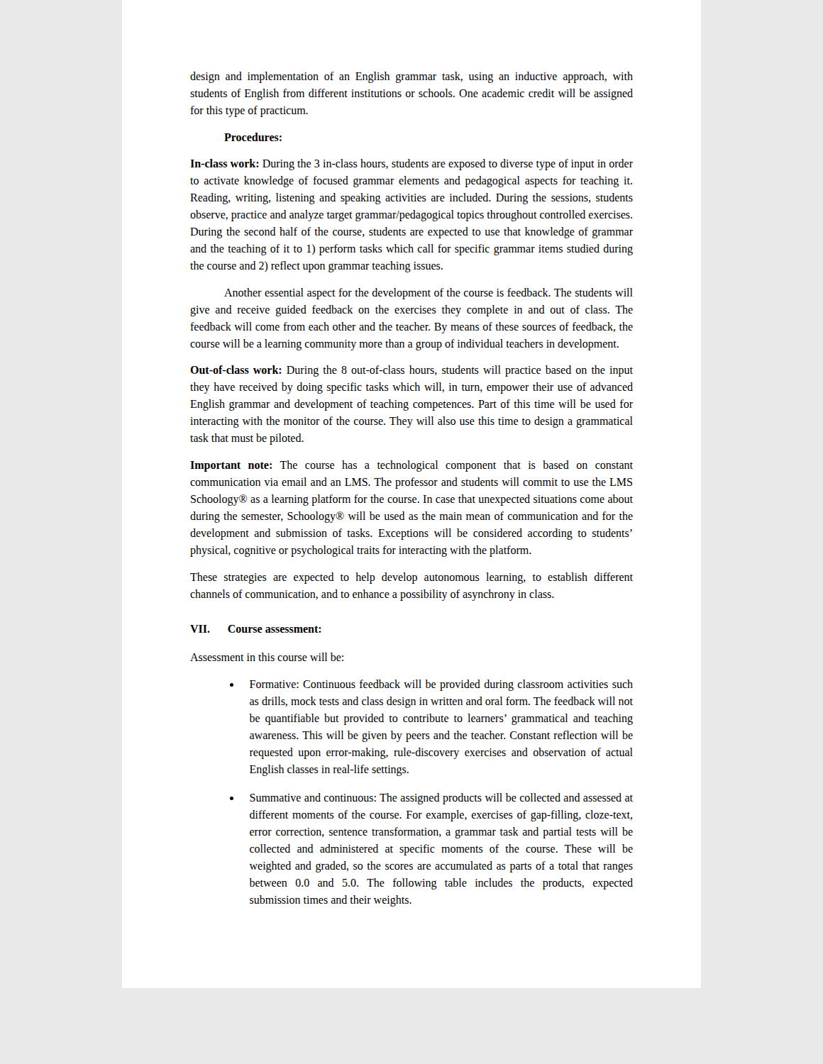design and implementation of an English grammar task, using an inductive approach, with students of English from different institutions or schools. One academic credit will be assigned for this type of practicum.
Procedures:
In-class work: During the 3 in-class hours, students are exposed to diverse type of input in order to activate knowledge of focused grammar elements and pedagogical aspects for teaching it. Reading, writing, listening and speaking activities are included. During the sessions, students observe, practice and analyze target grammar/pedagogical topics throughout controlled exercises. During the second half of the course, students are expected to use that knowledge of grammar and the teaching of it to 1) perform tasks which call for specific grammar items studied during the course and 2) reflect upon grammar teaching issues.
Another essential aspect for the development of the course is feedback. The students will give and receive guided feedback on the exercises they complete in and out of class. The feedback will come from each other and the teacher. By means of these sources of feedback, the course will be a learning community more than a group of individual teachers in development.
Out-of-class work: During the 8 out-of-class hours, students will practice based on the input they have received by doing specific tasks which will, in turn, empower their use of advanced English grammar and development of teaching competences. Part of this time will be used for interacting with the monitor of the course. They will also use this time to design a grammatical task that must be piloted.
Important note: The course has a technological component that is based on constant communication via email and an LMS. The professor and students will commit to use the LMS Schoology® as a learning platform for the course. In case that unexpected situations come about during the semester, Schoology® will be used as the main mean of communication and for the development and submission of tasks. Exceptions will be considered according to students’ physical, cognitive or psychological traits for interacting with the platform.
These strategies are expected to help develop autonomous learning, to establish different channels of communication, and to enhance a possibility of asynchrony in class.
VII. Course assessment:
Assessment in this course will be:
Formative: Continuous feedback will be provided during classroom activities such as drills, mock tests and class design in written and oral form. The feedback will not be quantifiable but provided to contribute to learners’ grammatical and teaching awareness. This will be given by peers and the teacher. Constant reflection will be requested upon error-making, rule-discovery exercises and observation of actual English classes in real-life settings.
Summative and continuous: The assigned products will be collected and assessed at different moments of the course. For example, exercises of gap-filling, cloze-text, error correction, sentence transformation, a grammar task and partial tests will be collected and administered at specific moments of the course. These will be weighted and graded, so the scores are accumulated as parts of a total that ranges between 0.0 and 5.0. The following table includes the products, expected submission times and their weights.